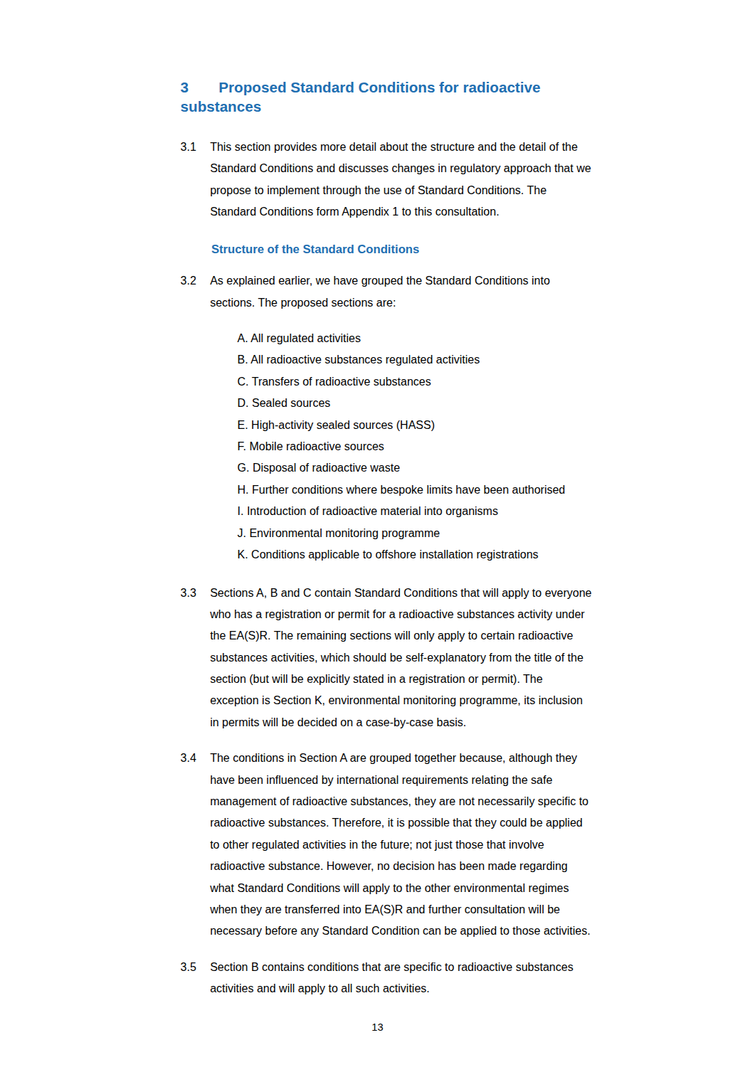3 Proposed Standard Conditions for radioactive substances
3.1
This section provides more detail about the structure and the detail of the Standard Conditions and discusses changes in regulatory approach that we propose to implement through the use of Standard Conditions. The Standard Conditions form Appendix 1 to this consultation.
Structure of the Standard Conditions
3.2
As explained earlier, we have grouped the Standard Conditions into sections. The proposed sections are:
A. All regulated activities
B. All radioactive substances regulated activities
C. Transfers of radioactive substances
D. Sealed sources
E. High-activity sealed sources (HASS)
F. Mobile radioactive sources
G. Disposal of radioactive waste
H. Further conditions where bespoke limits have been authorised
I. Introduction of radioactive material into organisms
J. Environmental monitoring programme
K. Conditions applicable to offshore installation registrations
3.3
Sections A, B and C contain Standard Conditions that will apply to everyone who has a registration or permit for a radioactive substances activity under the EA(S)R. The remaining sections will only apply to certain radioactive substances activities, which should be self-explanatory from the title of the section (but will be explicitly stated in a registration or permit). The exception is Section K, environmental monitoring programme, its inclusion in permits will be decided on a case-by-case basis.
3.4
The conditions in Section A are grouped together because, although they have been influenced by international requirements relating the safe management of radioactive substances, they are not necessarily specific to radioactive substances. Therefore, it is possible that they could be applied to other regulated activities in the future; not just those that involve radioactive substance. However, no decision has been made regarding what Standard Conditions will apply to the other environmental regimes when they are transferred into EA(S)R and further consultation will be necessary before any Standard Condition can be applied to those activities.
3.5
Section B contains conditions that are specific to radioactive substances activities and will apply to all such activities.
13